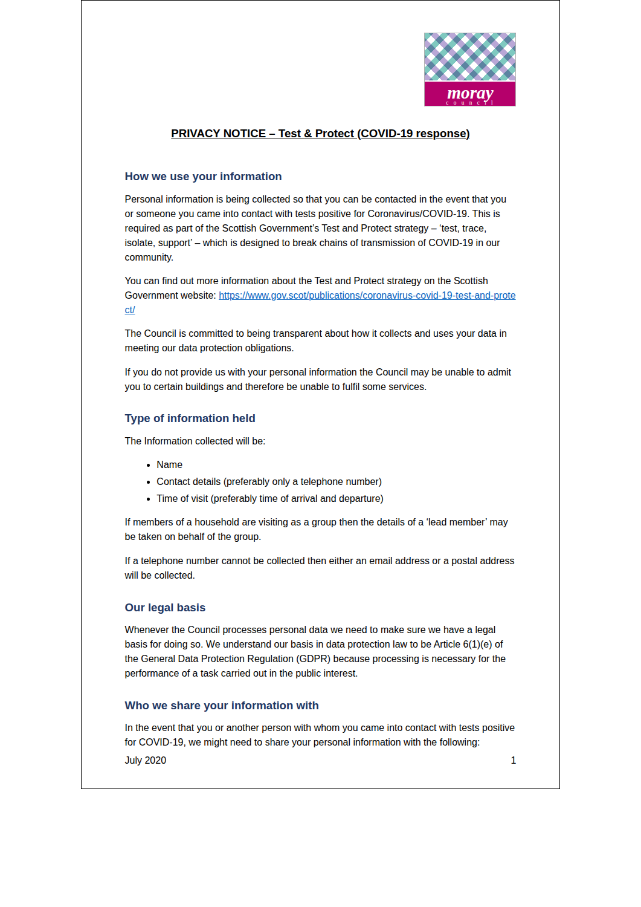morayc o u n c i l
PRIVACY NOTICE – Test & Protect (COVID-19 response)
How we use your information
Personal information is being collected so that you can be contacted in the event that you or someone you came into contact with tests positive for Coronavirus/COVID-19. This is required as part of the Scottish Government’s Test and Protect strategy – ‘test, trace, isolate, support’ – which is designed to break chains of transmission of COVID-19 in our community.
You can find out more information about the Test and Protect strategy on the Scottish Government website: https://www.gov.scot/publications/coronavirus-covid-19-test-and-protect/
The Council is committed to being transparent about how it collects and uses your data in meeting our data protection obligations.
If you do not provide us with your personal information the Council may be unable to admit you to certain buildings and therefore be unable to fulfil some services.
Type of information held
The Information collected will be:
Name
Contact details (preferably only a telephone number)
Time of visit (preferably time of arrival and departure)
If members of a household are visiting as a group then the details of a ‘lead member’ may be taken on behalf of the group.
If a telephone number cannot be collected then either an email address or a postal address will be collected.
Our legal basis
Whenever the Council processes personal data we need to make sure we have a legal basis for doing so. We understand our basis in data protection law to be Article 6(1)(e) of the General Data Protection Regulation (GDPR) because processing is necessary for the performance of a task carried out in the public interest.
Who we share your information with
In the event that you or another person with whom you came into contact with tests positive for COVID-19, we might need to share your personal information with the following:
July 2020 1